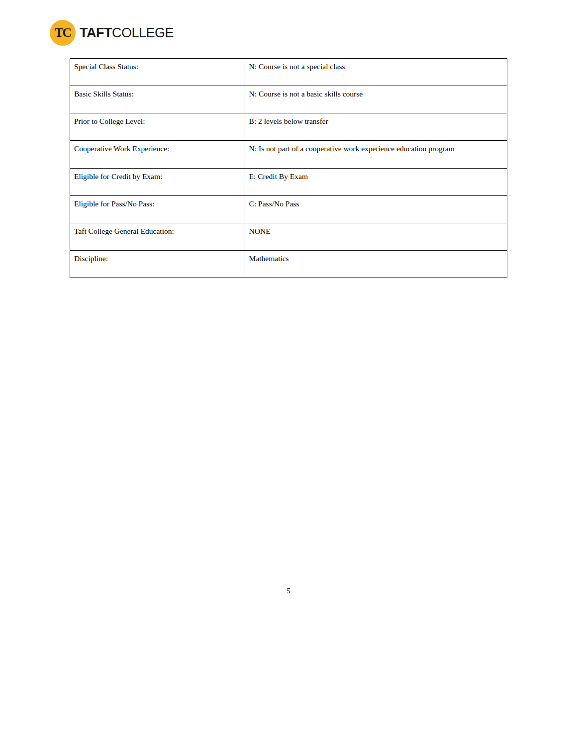TC
TAFTCOLLEGE
| Special Class Status: | N: Course is not a special class |
| Basic Skills Status: | N: Course is not a basic skills course |
| Prior to College Level: | B: 2 levels below transfer |
| Cooperative Work Experience: | N: Is not part of a cooperative work experience education program |
| Eligible for Credit by Exam: | E: Credit By Exam |
| Eligible for Pass/No Pass: | C: Pass/No Pass |
| Taft College General Education: | NONE |
| Discipline: | Mathematics |
5